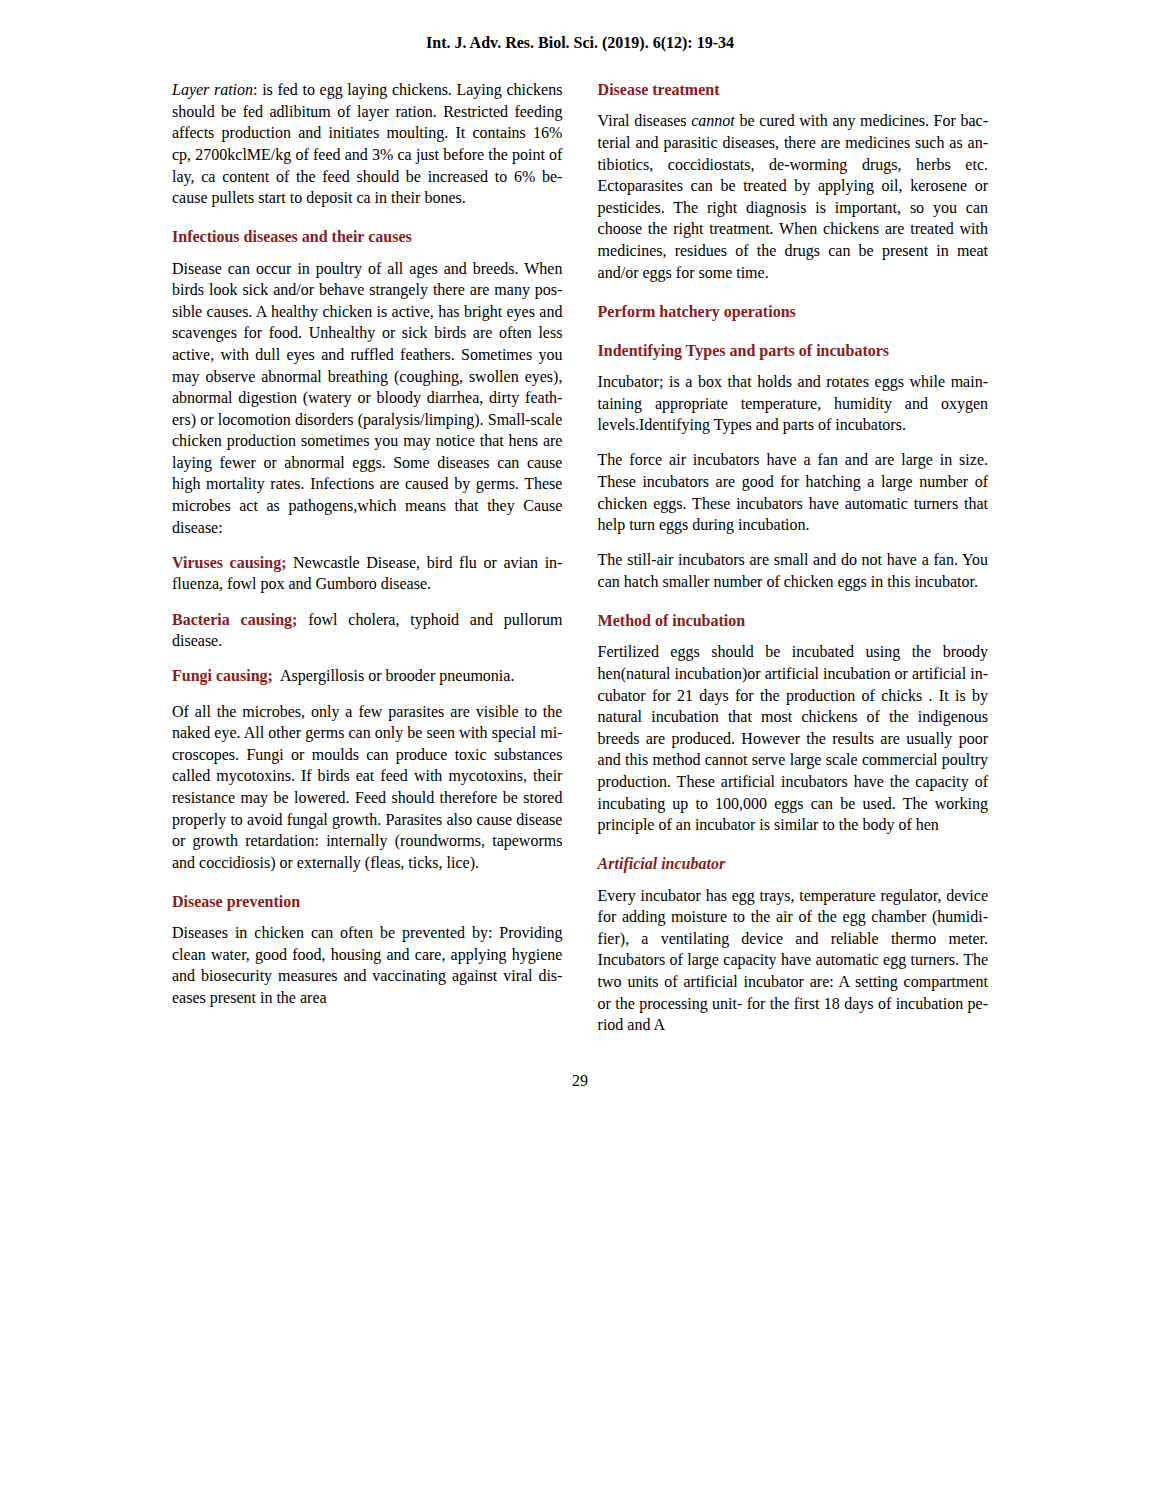Int. J. Adv. Res. Biol. Sci. (2019). 6(12): 19-34
Layer ration: is fed to egg laying chickens. Laying chickens should be fed adlibitum of layer ration. Restricted feeding affects production and initiates moulting. It contains 16% cp, 2700kclME/kg of feed and 3% ca just before the point of lay, ca content of the feed should be increased to 6% because pullets start to deposit ca in their bones.
Infectious diseases and their causes
Disease can occur in poultry of all ages and breeds. When birds look sick and/or behave strangely there are many possible causes. A healthy chicken is active, has bright eyes and scavenges for food. Unhealthy or sick birds are often less active, with dull eyes and ruffled feathers. Sometimes you may observe abnormal breathing (coughing, swollen eyes), abnormal digestion (watery or bloody diarrhea, dirty feathers) or locomotion disorders (paralysis/limping). Small-scale chicken production sometimes you may notice that hens are laying fewer or abnormal eggs. Some diseases can cause high mortality rates. Infections are caused by germs. These microbes act as pathogens,which means that they Cause disease:
Viruses causing; Newcastle Disease, bird flu or avian influenza, fowl pox and Gumboro disease.
Bacteria causing; fowl cholera, typhoid and pullorum disease.
Fungi causing; Aspergillosis or brooder pneumonia.
Of all the microbes, only a few parasites are visible to the naked eye. All other germs can only be seen with special microscopes. Fungi or moulds can produce toxic substances called mycotoxins. If birds eat feed with mycotoxins, their resistance may be lowered. Feed should therefore be stored properly to avoid fungal growth. Parasites also cause disease or growth retardation: internally (roundworms, tapeworms and coccidiosis) or externally (fleas, ticks, lice).
Disease prevention
Diseases in chicken can often be prevented by: Providing clean water, good food, housing and care, applying hygiene and biosecurity measures and vaccinating against viral diseases present in the area
Disease treatment
Viral diseases cannot be cured with any medicines. For bacterial and parasitic diseases, there are medicines such as antibiotics, coccidiostats, de-worming drugs, herbs etc. Ectoparasites can be treated by applying oil, kerosene or pesticides. The right diagnosis is important, so you can choose the right treatment. When chickens are treated with medicines, residues of the drugs can be present in meat and/or eggs for some time.
Perform hatchery operations
Indentifying Types and parts of incubators
Incubator; is a box that holds and rotates eggs while maintaining appropriate temperature, humidity and oxygen levels.Identifying Types and parts of incubators.
The force air incubators have a fan and are large in size. These incubators are good for hatching a large number of chicken eggs. These incubators have automatic turners that help turn eggs during incubation.
The still-air incubators are small and do not have a fan. You can hatch smaller number of chicken eggs in this incubator.
Method of incubation
Fertilized eggs should be incubated using the broody hen(natural incubation)or artificial incubation or artificial incubator for 21 days for the production of chicks . It is by natural incubation that most chickens of the indigenous breeds are produced. However the results are usually poor and this method cannot serve large scale commercial poultry production. These artificial incubators have the capacity of incubating up to 100,000 eggs can be used. The working principle of an incubator is similar to the body of hen
Artificial incubator
Every incubator has egg trays, temperature regulator, device for adding moisture to the air of the egg chamber (humidifier), a ventilating device and reliable thermo meter. Incubators of large capacity have automatic egg turners. The two units of artificial incubator are: A setting compartment or the processing unit- for the first 18 days of incubation period and A
29